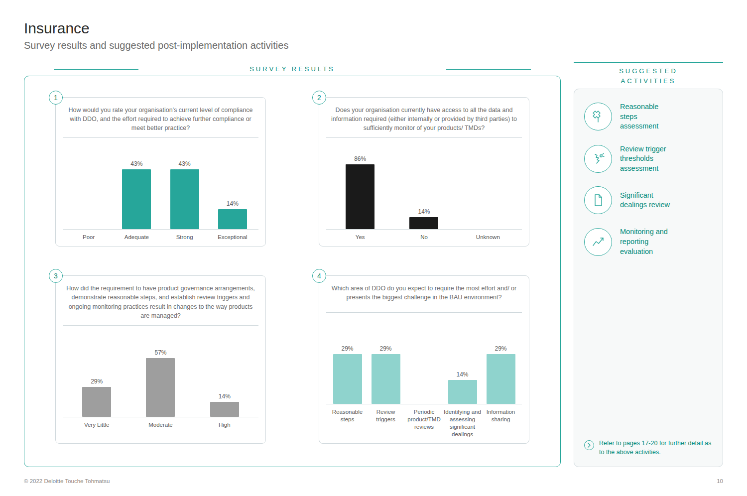Insurance
Survey results and suggested post-implementation activities
SURVEY RESULTS
1
How would you rate your organisation’s current level of compliance with DDO, and the effort required to achieve further compliance or meet better practice?
43%
43%
14%
Poor Adequate Strong Exceptional
2
Does your organisation currently have access to all the data and information required (either internally or provided by third parties) to sufficiently monitor of your products/ TMDs?
86%
14%
Yes No Unknown
3
How did the requirement to have product governance arrangements, demonstrate reasonable steps, and establish review triggers and ongoing monitoring practices result in changes to the way products are managed?
29%
57%
14%
Very Little Moderate High
4
Which area of DDO do you expect to require the most effort and/ or presents the biggest challenge in the BAU environment?
29%
29%
14%
29%
Reasonable steps Review triggers Periodic product/TMD reviews Identifying and assessing significant dealings Information sharing
SUGGESTED
ACTIVITIES
Reasonable
steps
assessment
Review trigger
thresholds
assessment
Significant
dealings review
Monitoring and
reporting
evaluation
Refer to pages 17-20 for further detail as to the above activities.
© 2022 Deloitte Touche Tohmatsu 10